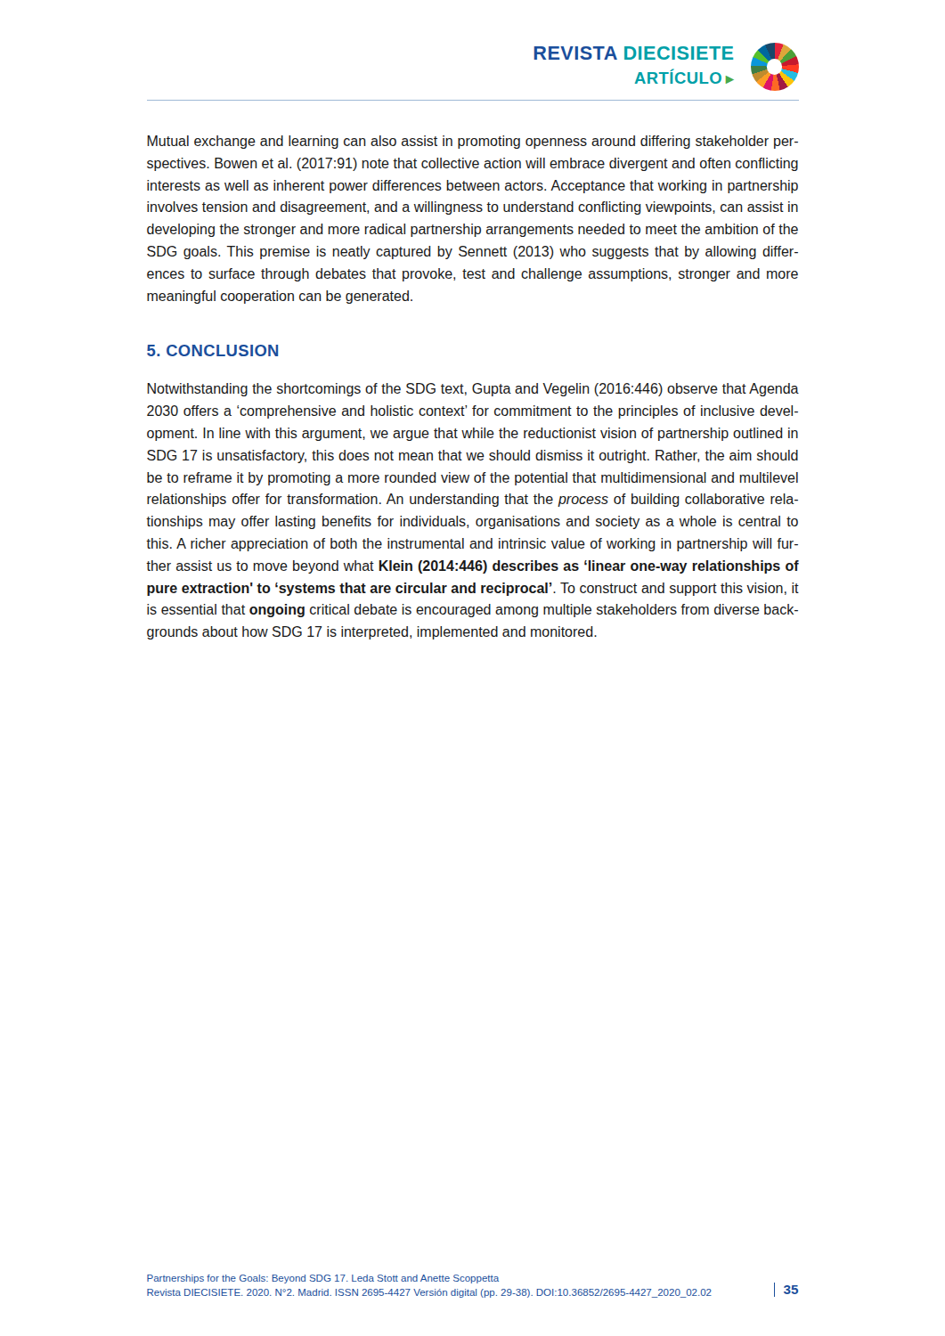REVISTA DIECISIETE
ARTÍCULO▸
Mutual exchange and learning can also assist in promoting openness around differing stakeholder perspectives. Bowen et al. (2017:91) note that collective action will embrace divergent and often conflicting interests as well as inherent power differences between actors. Acceptance that working in partnership involves tension and disagreement, and a willingness to understand conflicting viewpoints, can assist in developing the stronger and more radical partnership arrangements needed to meet the ambition of the SDG goals. This premise is neatly captured by Sennett (2013) who suggests that by allowing differences to surface through debates that provoke, test and challenge assumptions, stronger and more meaningful cooperation can be generated.
5. CONCLUSION
Notwithstanding the shortcomings of the SDG text, Gupta and Vegelin (2016:446) observe that Agenda 2030 offers a ‘comprehensive and holistic context’ for commitment to the principles of inclusive development. In line with this argument, we argue that while the reductionist vision of partnership outlined in SDG 17 is unsatisfactory, this does not mean that we should dismiss it outright. Rather, the aim should be to reframe it by promoting a more rounded view of the potential that multidimensional and multilevel relationships offer for transformation. An understanding that the process of building collaborative relationships may offer lasting benefits for individuals, organisations and society as a whole is central to this. A richer appreciation of both the instrumental and intrinsic value of working in partnership will further assist us to move beyond what Klein (2014:446) describes as ‘linear one-way relationships of pure extraction' to ‘systems that are circular and reciprocal’. To construct and support this vision, it is essential that ongoing critical debate is encouraged among multiple stakeholders from diverse backgrounds about how SDG 17 is interpreted, implemented and monitored.
Partnerships for the Goals: Beyond SDG 17. Leda Stott and Anette Scoppetta
Revista DIECISIETE. 2020. N°2. Madrid. ISSN 2695-4427 Versión digital (pp. 29-38). DOI:10.36852/2695-4427_2020_02.02
35